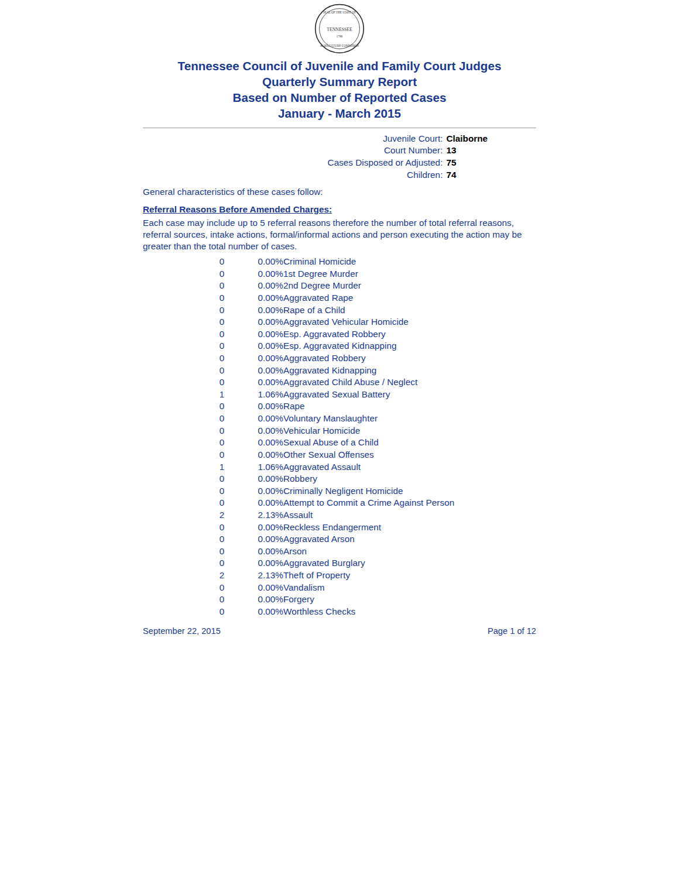Tennessee Council of Juvenile and Family Court Judges
Quarterly Summary Report
Based on Number of Reported Cases
January - March 2015
Juvenile Court: Claiborne
Court Number: 13
Cases Disposed or Adjusted: 75
Children: 74
General characteristics of these cases follow:
Referral Reasons Before Amended Charges:
Each case may include up to 5 referral reasons therefore the number of total referral reasons, referral sources, intake actions, formal/informal actions and person executing the action may be greater than the total number of cases.
| 0 | 0.00% | Criminal Homicide |
| 0 | 0.00% | 1st Degree Murder |
| 0 | 0.00% | 2nd Degree Murder |
| 0 | 0.00% | Aggravated Rape |
| 0 | 0.00% | Rape of a Child |
| 0 | 0.00% | Aggravated Vehicular Homicide |
| 0 | 0.00% | Esp. Aggravated Robbery |
| 0 | 0.00% | Esp. Aggravated Kidnapping |
| 0 | 0.00% | Aggravated Robbery |
| 0 | 0.00% | Aggravated Kidnapping |
| 0 | 0.00% | Aggravated Child Abuse / Neglect |
| 1 | 1.06% | Aggravated Sexual Battery |
| 0 | 0.00% | Rape |
| 0 | 0.00% | Voluntary Manslaughter |
| 0 | 0.00% | Vehicular Homicide |
| 0 | 0.00% | Sexual Abuse of a Child |
| 0 | 0.00% | Other Sexual Offenses |
| 1 | 1.06% | Aggravated Assault |
| 0 | 0.00% | Robbery |
| 0 | 0.00% | Criminally Negligent Homicide |
| 0 | 0.00% | Attempt to Commit a Crime Against Person |
| 2 | 2.13% | Assault |
| 0 | 0.00% | Reckless Endangerment |
| 0 | 0.00% | Aggravated Arson |
| 0 | 0.00% | Arson |
| 0 | 0.00% | Aggravated Burglary |
| 2 | 2.13% | Theft of Property |
| 0 | 0.00% | Vandalism |
| 0 | 0.00% | Forgery |
| 0 | 0.00% | Worthless Checks |
September 22, 2015 Page 1 of 12